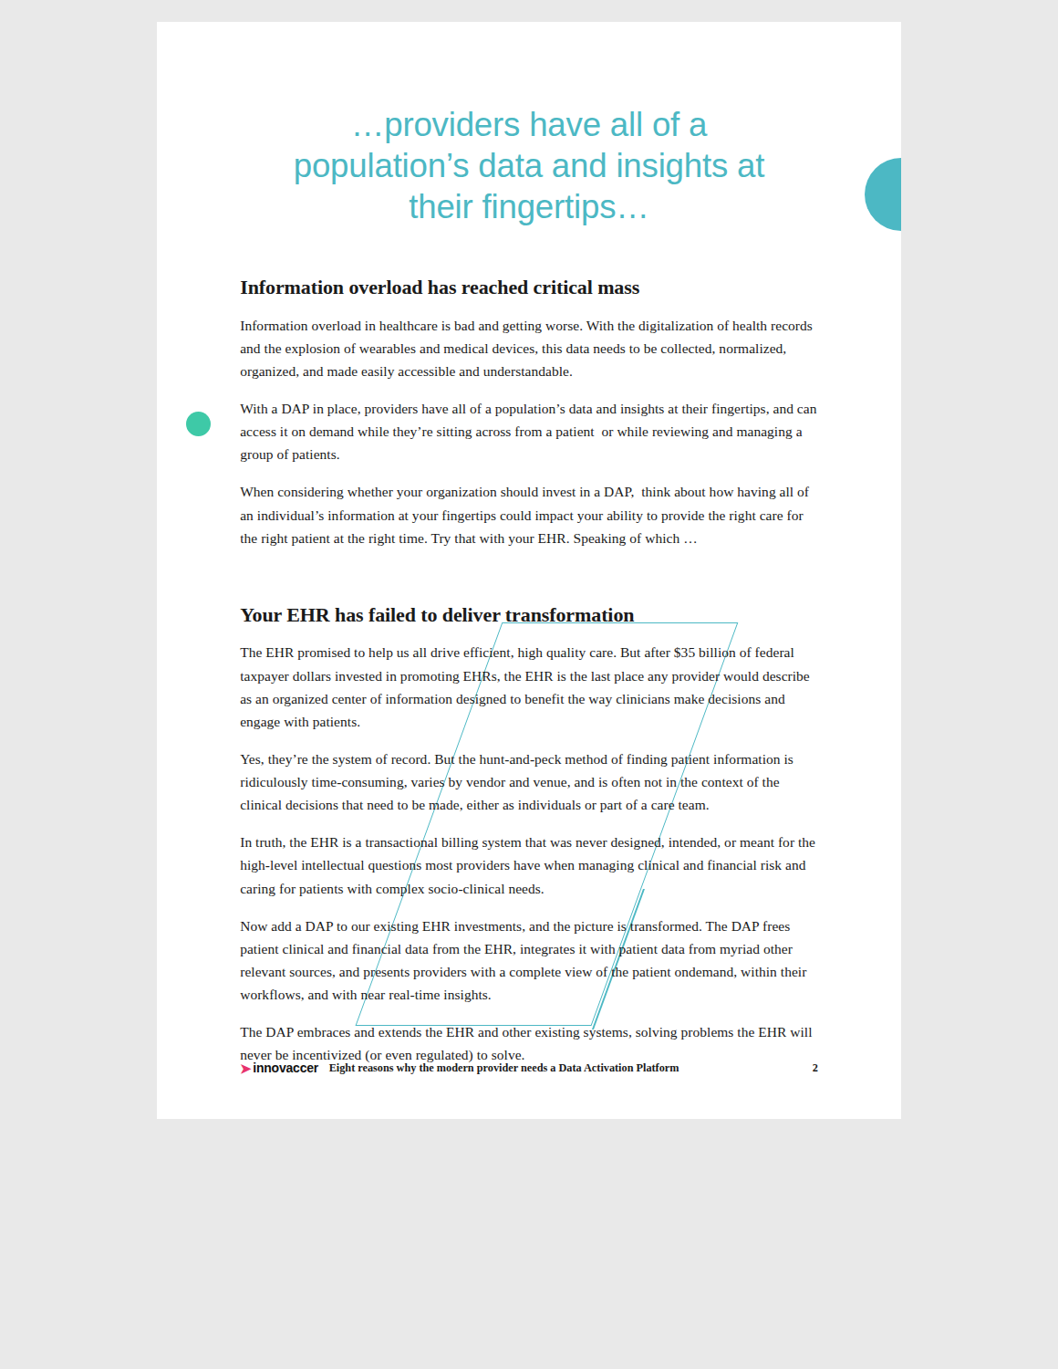…providers have all of a population’s data and insights at their fingertips…
Information overload has reached critical mass
Information overload in healthcare is bad and getting worse. With the digitalization of health records and the explosion of wearables and medical devices, this data needs to be collected, normalized, organized, and made easily accessible and understandable.
With a DAP in place, providers have all of a population’s data and insights at their fingertips, and can access it on demand while they’re sitting across from a patient or while reviewing and managing a group of patients.
When considering whether your organization should invest in a DAP, think about how having all of an individual’s information at your fingertips could impact your ability to provide the right care for the right patient at the right time. Try that with your EHR. Speaking of which …
Your EHR has failed to deliver transformation
The EHR promised to help us all drive efficient, high quality care. But after $35 billion of federal taxpayer dollars invested in promoting EHRs, the EHR is the last place any provider would describe as an organized center of information designed to benefit the way clinicians make decisions and engage with patients.
Yes, they’re the system of record. But the hunt-and-peck method of finding patient information is ridiculously time-consuming, varies by vendor and venue, and is often not in the context of the clinical decisions that need to be made, either as individuals or part of a care team.
In truth, the EHR is a transactional billing system that was never designed, intended, or meant for the high-level intellectual questions most providers have when managing clinical and financial risk and caring for patients with complex socio-clinical needs.
Now add a DAP to our existing EHR investments, and the picture is transformed. The DAP frees patient clinical and financial data from the EHR, integrates it with patient data from myriad other relevant sources, and presents providers with a complete view of the patient ondemand, within their workflows, and with near real-time insights.
The DAP embraces and extends the EHR and other existing systems, solving problems the EHR will never be incentivized (or even regulated) to solve.
➤innovaccer Eight reasons why the modern provider needs a Data Activation Platform 2